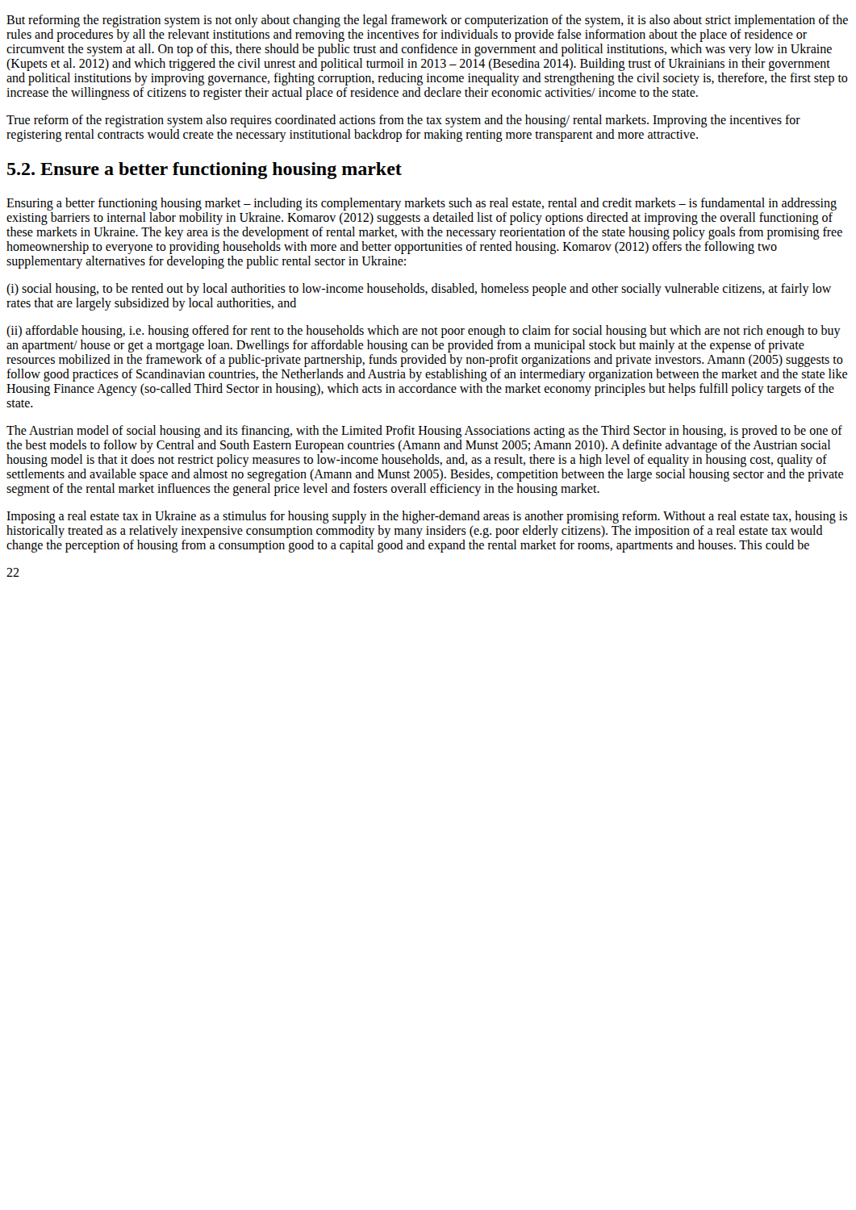But reforming the registration system is not only about changing the legal framework or computerization of the system, it is also about strict implementation of the rules and procedures by all the relevant institutions and removing the incentives for individuals to provide false information about the place of residence or circumvent the system at all. On top of this, there should be public trust and confidence in government and political institutions, which was very low in Ukraine (Kupets et al. 2012) and which triggered the civil unrest and political turmoil in 2013 – 2014 (Besedina 2014). Building trust of Ukrainians in their government and political institutions by improving governance, fighting corruption, reducing income inequality and strengthening the civil society is, therefore, the first step to increase the willingness of citizens to register their actual place of residence and declare their economic activities/ income to the state.
True reform of the registration system also requires coordinated actions from the tax system and the housing/ rental markets. Improving the incentives for registering rental contracts would create the necessary institutional backdrop for making renting more transparent and more attractive.
5.2. Ensure a better functioning housing market
Ensuring a better functioning housing market – including its complementary markets such as real estate, rental and credit markets – is fundamental in addressing existing barriers to internal labor mobility in Ukraine. Komarov (2012) suggests a detailed list of policy options directed at improving the overall functioning of these markets in Ukraine. The key area is the development of rental market, with the necessary reorientation of the state housing policy goals from promising free homeownership to everyone to providing households with more and better opportunities of rented housing. Komarov (2012) offers the following two supplementary alternatives for developing the public rental sector in Ukraine:
(i) social housing, to be rented out by local authorities to low-income households, disabled, homeless people and other socially vulnerable citizens, at fairly low rates that are largely subsidized by local authorities, and
(ii) affordable housing, i.e. housing offered for rent to the households which are not poor enough to claim for social housing but which are not rich enough to buy an apartment/ house or get a mortgage loan. Dwellings for affordable housing can be provided from a municipal stock but mainly at the expense of private resources mobilized in the framework of a public-private partnership, funds provided by non-profit organizations and private investors. Amann (2005) suggests to follow good practices of Scandinavian countries, the Netherlands and Austria by establishing of an intermediary organization between the market and the state like Housing Finance Agency (so-called Third Sector in housing), which acts in accordance with the market economy principles but helps fulfill policy targets of the state.
The Austrian model of social housing and its financing, with the Limited Profit Housing Associations acting as the Third Sector in housing, is proved to be one of the best models to follow by Central and South Eastern European countries (Amann and Munst 2005; Amann 2010). A definite advantage of the Austrian social housing model is that it does not restrict policy measures to low-income households, and, as a result, there is a high level of equality in housing cost, quality of settlements and available space and almost no segregation (Amann and Munst 2005). Besides, competition between the large social housing sector and the private segment of the rental market influences the general price level and fosters overall efficiency in the housing market.
Imposing a real estate tax in Ukraine as a stimulus for housing supply in the higher-demand areas is another promising reform. Without a real estate tax, housing is historically treated as a relatively inexpensive consumption commodity by many insiders (e.g. poor elderly citizens). The imposition of a real estate tax would change the perception of housing from a consumption good to a capital good and expand the rental market for rooms, apartments and houses. This could be
22